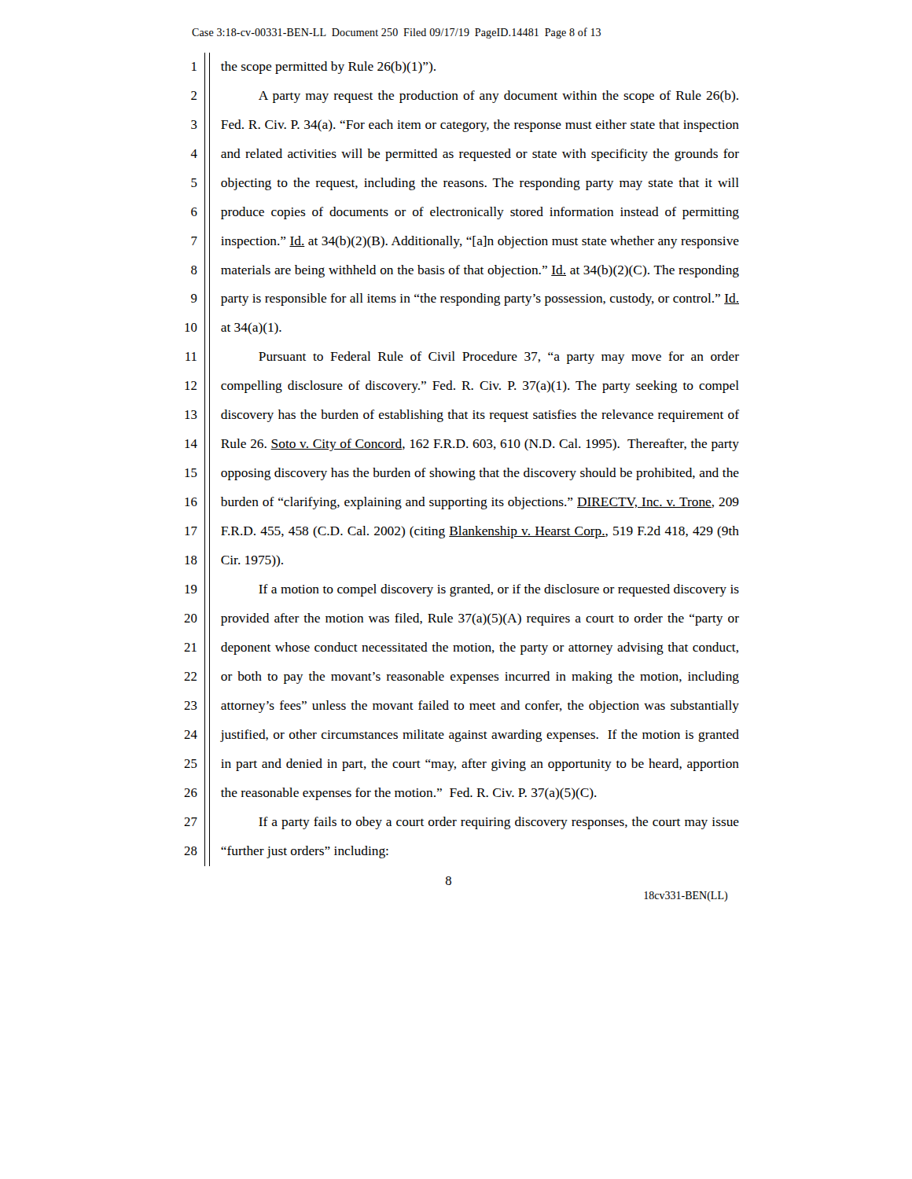Case 3:18-cv-00331-BEN-LL Document 250 Filed 09/17/19 PageID.14481 Page 8 of 13
1
2
3
4
5
6
7
8
9
10
11
12
13
14
15
16
17
18
19
20
21
22
23
24
25
26
27
28
the scope permitted by Rule 26(b)(1)”).
A party may request the production of any document within the scope of Rule 26(b). Fed. R. Civ. P. 34(a). “For each item or category, the response must either state that inspection and related activities will be permitted as requested or state with specificity the grounds for objecting to the request, including the reasons. The responding party may state that it will produce copies of documents or of electronically stored information instead of permitting inspection.” Id. at 34(b)(2)(B). Additionally, “[a]n objection must state whether any responsive materials are being withheld on the basis of that objection.” Id. at 34(b)(2)(C). The responding party is responsible for all items in “the responding party’s possession, custody, or control.” Id. at 34(a)(1).
Pursuant to Federal Rule of Civil Procedure 37, “a party may move for an order compelling disclosure of discovery.” Fed. R. Civ. P. 37(a)(1). The party seeking to compel discovery has the burden of establishing that its request satisfies the relevance requirement of Rule 26. Soto v. City of Concord, 162 F.R.D. 603, 610 (N.D. Cal. 1995). Thereafter, the party opposing discovery has the burden of showing that the discovery should be prohibited, and the burden of “clarifying, explaining and supporting its objections.” DIRECTV, Inc. v. Trone, 209 F.R.D. 455, 458 (C.D. Cal. 2002) (citing Blankenship v. Hearst Corp., 519 F.2d 418, 429 (9th Cir. 1975)).
If a motion to compel discovery is granted, or if the disclosure or requested discovery is provided after the motion was filed, Rule 37(a)(5)(A) requires a court to order the “party or deponent whose conduct necessitated the motion, the party or attorney advising that conduct, or both to pay the movant’s reasonable expenses incurred in making the motion, including attorney’s fees” unless the movant failed to meet and confer, the objection was substantially justified, or other circumstances militate against awarding expenses. If the motion is granted in part and denied in part, the court “may, after giving an opportunity to be heard, apportion the reasonable expenses for the motion.” Fed. R. Civ. P. 37(a)(5)(C).
If a party fails to obey a court order requiring discovery responses, the court may issue “further just orders” including:
8
18cv331-BEN(LL)